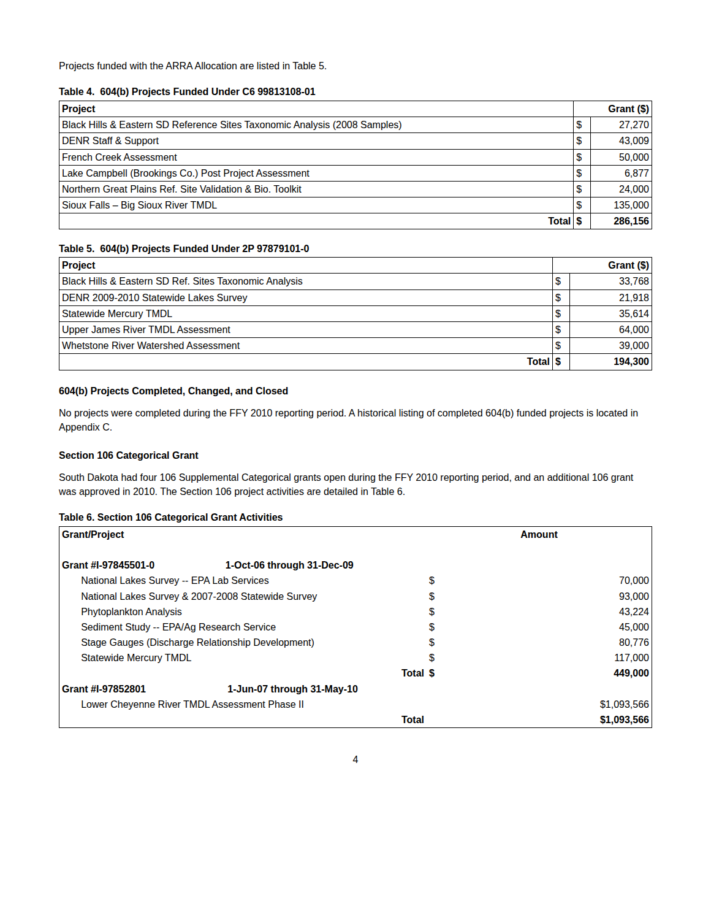Projects funded with the ARRA Allocation are listed in Table 5.
Table 4. 604(b) Projects Funded Under C6 99813108-01
| Project | Grant ($) |
| --- | --- |
| Black Hills & Eastern SD Reference Sites Taxonomic Analysis (2008 Samples) | $ | 27,270 |
| DENR Staff & Support | $ | 43,009 |
| French Creek Assessment | $ | 50,000 |
| Lake Campbell (Brookings Co.) Post Project Assessment | $ | 6,877 |
| Northern Great Plains Ref. Site Validation & Bio. Toolkit | $ | 24,000 |
| Sioux Falls – Big Sioux River TMDL | $ | 135,000 |
| Total | $ | 286,156 |
Table 5. 604(b) Projects Funded Under 2P 97879101-0
| Project | Grant ($) |
| --- | --- |
| Black Hills & Eastern SD Ref. Sites Taxonomic Analysis | $ | 33,768 |
| DENR 2009-2010 Statewide Lakes Survey | $ | 21,918 |
| Statewide Mercury TMDL | $ | 35,614 |
| Upper James River TMDL Assessment | $ | 64,000 |
| Whetstone River Watershed Assessment | $ | 39,000 |
| Total | $ | 194,300 |
604(b) Projects Completed, Changed, and Closed
No projects were completed during the FFY 2010 reporting period. A historical listing of completed 604(b) funded projects is located in Appendix C.
Section 106 Categorical Grant
South Dakota had four 106 Supplemental Categorical grants open during the FFY 2010 reporting period, and an additional 106 grant was approved in 2010. The Section 106 project activities are detailed in Table 6.
Table 6. Section 106 Categorical Grant Activities
| Grant/Project | Amount |
| --- | --- |
| Grant #I-97845501-0 1-Oct-06 through 31-Dec-09 | |
| National Lakes Survey -- EPA Lab Services | $ | 70,000 |
| National Lakes Survey & 2007-2008 Statewide Survey | $ | 93,000 |
| Phytoplankton Analysis | $ | 43,224 |
| Sediment Study -- EPA/Ag Research Service | $ | 45,000 |
| Stage Gauges (Discharge Relationship Development) | $ | 80,776 |
| Statewide Mercury TMDL | $ | 117,000 |
| Total | $ | 449,000 |
| Grant #I-97852801 1-Jun-07 through 31-May-10 | |
| Lower Cheyenne River TMDL Assessment Phase II | $1,093,566 |
| Total | $1,093,566 |
4